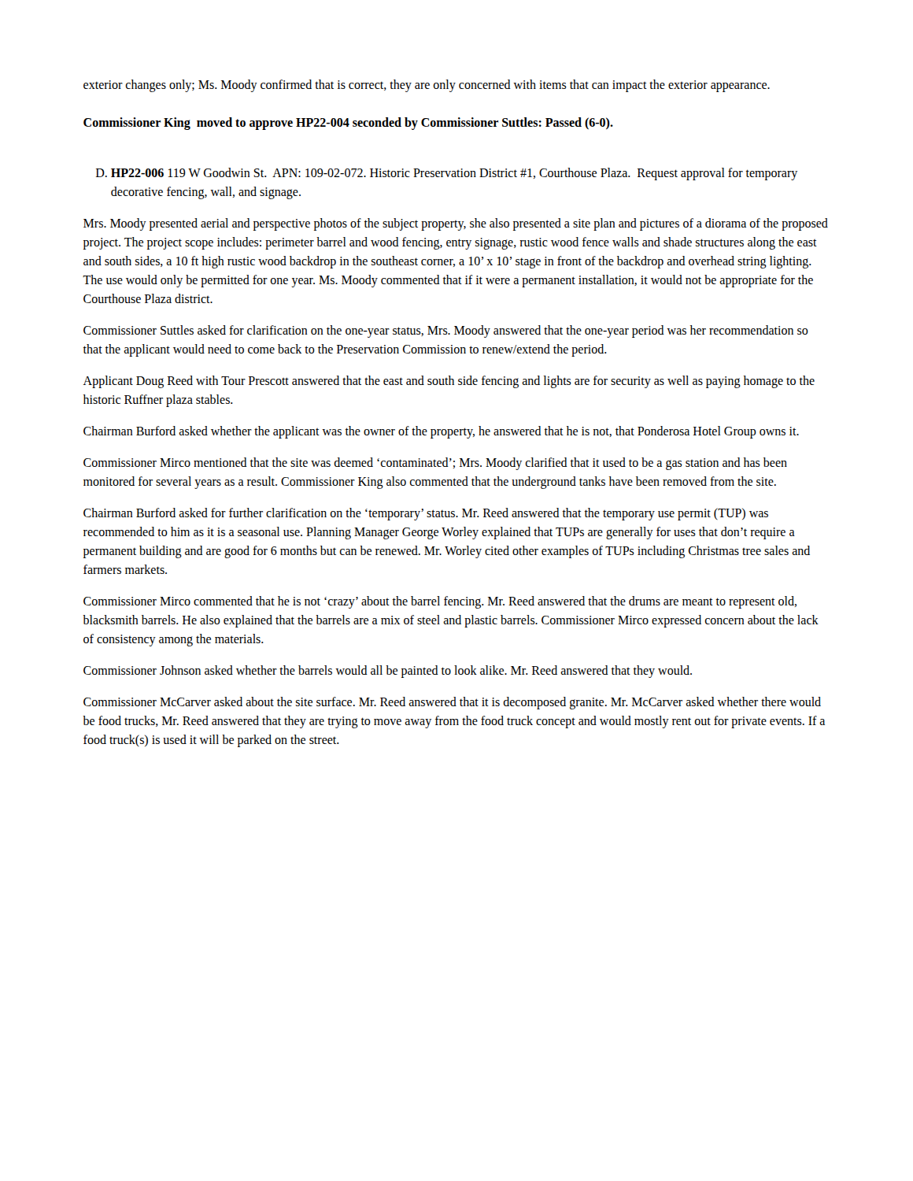exterior changes only; Ms. Moody confirmed that is correct, they are only concerned with items that can impact the exterior appearance.
Commissioner King moved to approve HP22-004 seconded by Commissioner Suttles: Passed (6-0).
HP22-006 119 W Goodwin St. APN: 109-02-072. Historic Preservation District #1, Courthouse Plaza. Request approval for temporary decorative fencing, wall, and signage.
Mrs. Moody presented aerial and perspective photos of the subject property, she also presented a site plan and pictures of a diorama of the proposed project. The project scope includes: perimeter barrel and wood fencing, entry signage, rustic wood fence walls and shade structures along the east and south sides, a 10 ft high rustic wood backdrop in the southeast corner, a 10’ x 10’ stage in front of the backdrop and overhead string lighting. The use would only be permitted for one year. Ms. Moody commented that if it were a permanent installation, it would not be appropriate for the Courthouse Plaza district.
Commissioner Suttles asked for clarification on the one-year status, Mrs. Moody answered that the one-year period was her recommendation so that the applicant would need to come back to the Preservation Commission to renew/extend the period.
Applicant Doug Reed with Tour Prescott answered that the east and south side fencing and lights are for security as well as paying homage to the historic Ruffner plaza stables.
Chairman Burford asked whether the applicant was the owner of the property, he answered that he is not, that Ponderosa Hotel Group owns it.
Commissioner Mirco mentioned that the site was deemed ‘contaminated’; Mrs. Moody clarified that it used to be a gas station and has been monitored for several years as a result. Commissioner King also commented that the underground tanks have been removed from the site.
Chairman Burford asked for further clarification on the ‘temporary’ status. Mr. Reed answered that the temporary use permit (TUP) was recommended to him as it is a seasonal use. Planning Manager George Worley explained that TUPs are generally for uses that don’t require a permanent building and are good for 6 months but can be renewed. Mr. Worley cited other examples of TUPs including Christmas tree sales and farmers markets.
Commissioner Mirco commented that he is not ‘crazy’ about the barrel fencing. Mr. Reed answered that the drums are meant to represent old, blacksmith barrels. He also explained that the barrels are a mix of steel and plastic barrels. Commissioner Mirco expressed concern about the lack of consistency among the materials.
Commissioner Johnson asked whether the barrels would all be painted to look alike. Mr. Reed answered that they would.
Commissioner McCarver asked about the site surface. Mr. Reed answered that it is decomposed granite. Mr. McCarver asked whether there would be food trucks, Mr. Reed answered that they are trying to move away from the food truck concept and would mostly rent out for private events. If a food truck(s) is used it will be parked on the street.